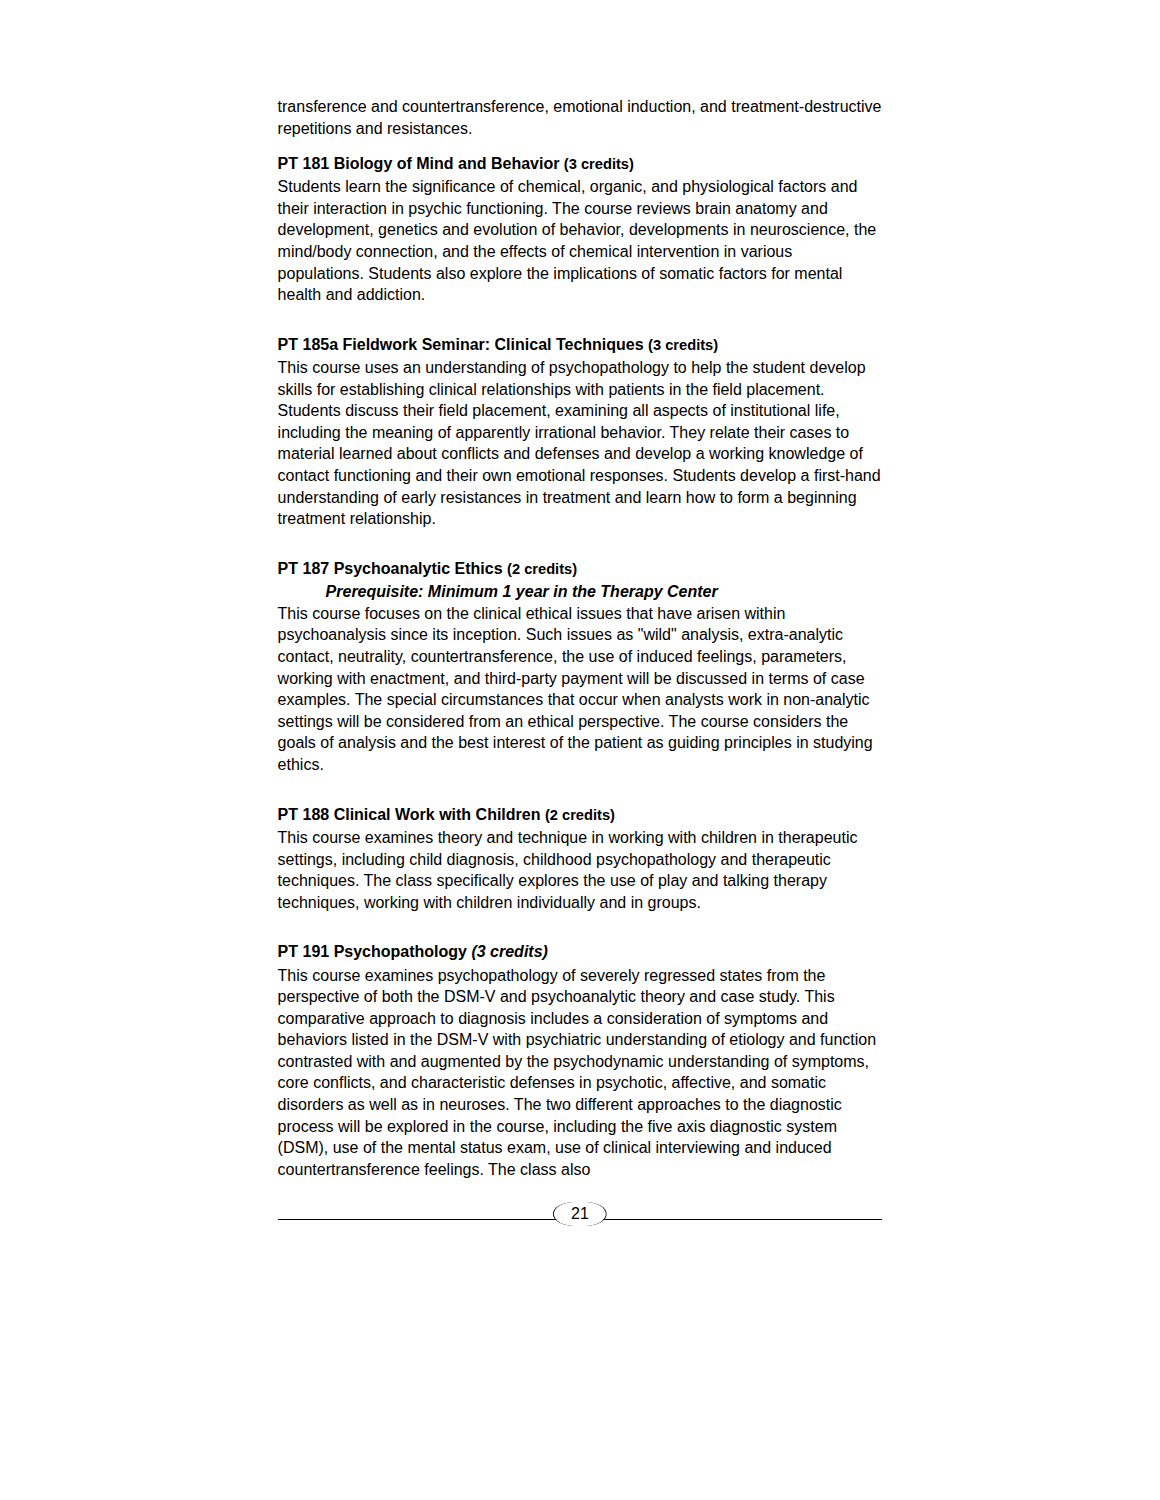transference and countertransference, emotional induction, and treatment-destructive repetitions and resistances.
PT 181 Biology of Mind and Behavior (3 credits)
Students learn the significance of chemical, organic, and physiological factors and their interaction in psychic functioning. The course reviews brain anatomy and development, genetics and evolution of behavior, developments in neuroscience, the mind/body connection, and the effects of chemical intervention in various populations. Students also explore the implications of somatic factors for mental health and addiction.
PT 185a Fieldwork Seminar: Clinical Techniques (3 credits)
This course uses an understanding of psychopathology to help the student develop skills for establishing clinical relationships with patients in the field placement. Students discuss their field placement, examining all aspects of institutional life, including the meaning of apparently irrational behavior. They relate their cases to material learned about conflicts and defenses and develop a working knowledge of contact functioning and their own emotional responses. Students develop a first-hand understanding of early resistances in treatment and learn how to form a beginning treatment relationship.
PT 187 Psychoanalytic Ethics (2 credits)
Prerequisite: Minimum 1 year in the Therapy Center
This course focuses on the clinical ethical issues that have arisen within psychoanalysis since its inception. Such issues as "wild" analysis, extra-analytic contact, neutrality, countertransference, the use of induced feelings, parameters, working with enactment, and third-party payment will be discussed in terms of case examples. The special circumstances that occur when analysts work in non-analytic settings will be considered from an ethical perspective. The course considers the goals of analysis and the best interest of the patient as guiding principles in studying ethics.
PT 188 Clinical Work with Children (2 credits)
This course examines theory and technique in working with children in therapeutic settings, including child diagnosis, childhood psychopathology and therapeutic techniques. The class specifically explores the use of play and talking therapy techniques, working with children individually and in groups.
PT 191 Psychopathology (3 credits)
This course examines psychopathology of severely regressed states from the perspective of both the DSM-V and psychoanalytic theory and case study. This comparative approach to diagnosis includes a consideration of symptoms and behaviors listed in the DSM-V with psychiatric understanding of etiology and function contrasted with and augmented by the psychodynamic understanding of symptoms, core conflicts, and characteristic defenses in psychotic, affective, and somatic disorders as well as in neuroses. The two different approaches to the diagnostic process will be explored in the course, including the five axis diagnostic system (DSM), use of the mental status exam, use of clinical interviewing and induced countertransference feelings. The class also
21